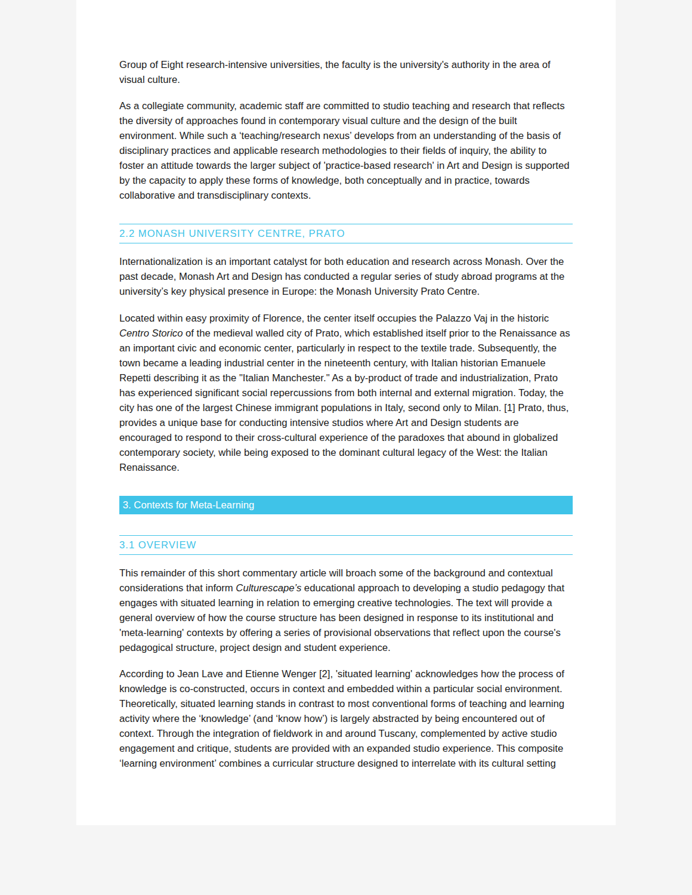Group of Eight research-intensive universities, the faculty is the university's authority in the area of visual culture.
As a collegiate community, academic staff are committed to studio teaching and research that reflects the diversity of approaches found in contemporary visual culture and the design of the built environment. While such a ‘teaching/research nexus’ develops from an understanding of the basis of disciplinary practices and applicable research methodologies to their fields of inquiry, the ability to foster an attitude towards the larger subject of 'practice-based research' in Art and Design is supported by the capacity to apply these forms of knowledge, both conceptually and in practice, towards collaborative and transdisciplinary contexts.
2.2 Monash University Centre, Prato
Internationalization is an important catalyst for both education and research across Monash. Over the past decade, Monash Art and Design has conducted a regular series of study abroad programs at the university’s key physical presence in Europe: the Monash University Prato Centre.
Located within easy proximity of Florence, the center itself occupies the Palazzo Vaj in the historic Centro Storico of the medieval walled city of Prato, which established itself prior to the Renaissance as an important civic and economic center, particularly in respect to the textile trade. Subsequently, the town became a leading industrial center in the nineteenth century, with Italian historian Emanuele Repetti describing it as the "Italian Manchester." As a by-product of trade and industrialization, Prato has experienced significant social repercussions from both internal and external migration. Today, the city has one of the largest Chinese immigrant populations in Italy, second only to Milan. [1] Prato, thus, provides a unique base for conducting intensive studios where Art and Design students are encouraged to respond to their cross-cultural experience of the paradoxes that abound in globalized contemporary society, while being exposed to the dominant cultural legacy of the West: the Italian Renaissance.
3. Contexts for Meta-Learning
3.1 Overview
This remainder of this short commentary article will broach some of the background and contextual considerations that inform Culturescape’s educational approach to developing a studio pedagogy that engages with situated learning in relation to emerging creative technologies. The text will provide a general overview of how the course structure has been designed in response to its institutional and 'meta-learning' contexts by offering a series of provisional observations that reflect upon the course's pedagogical structure, project design and student experience.
According to Jean Lave and Etienne Wenger [2], 'situated learning' acknowledges how the process of knowledge is co-constructed, occurs in context and embedded within a particular social environment. Theoretically, situated learning stands in contrast to most conventional forms of teaching and learning activity where the ‘knowledge’ (and ‘know how’) is largely abstracted by being encountered out of context. Through the integration of fieldwork in and around Tuscany, complemented by active studio engagement and critique, students are provided with an expanded studio experience. This composite ‘learning environment’ combines a curricular structure designed to interrelate with its cultural setting